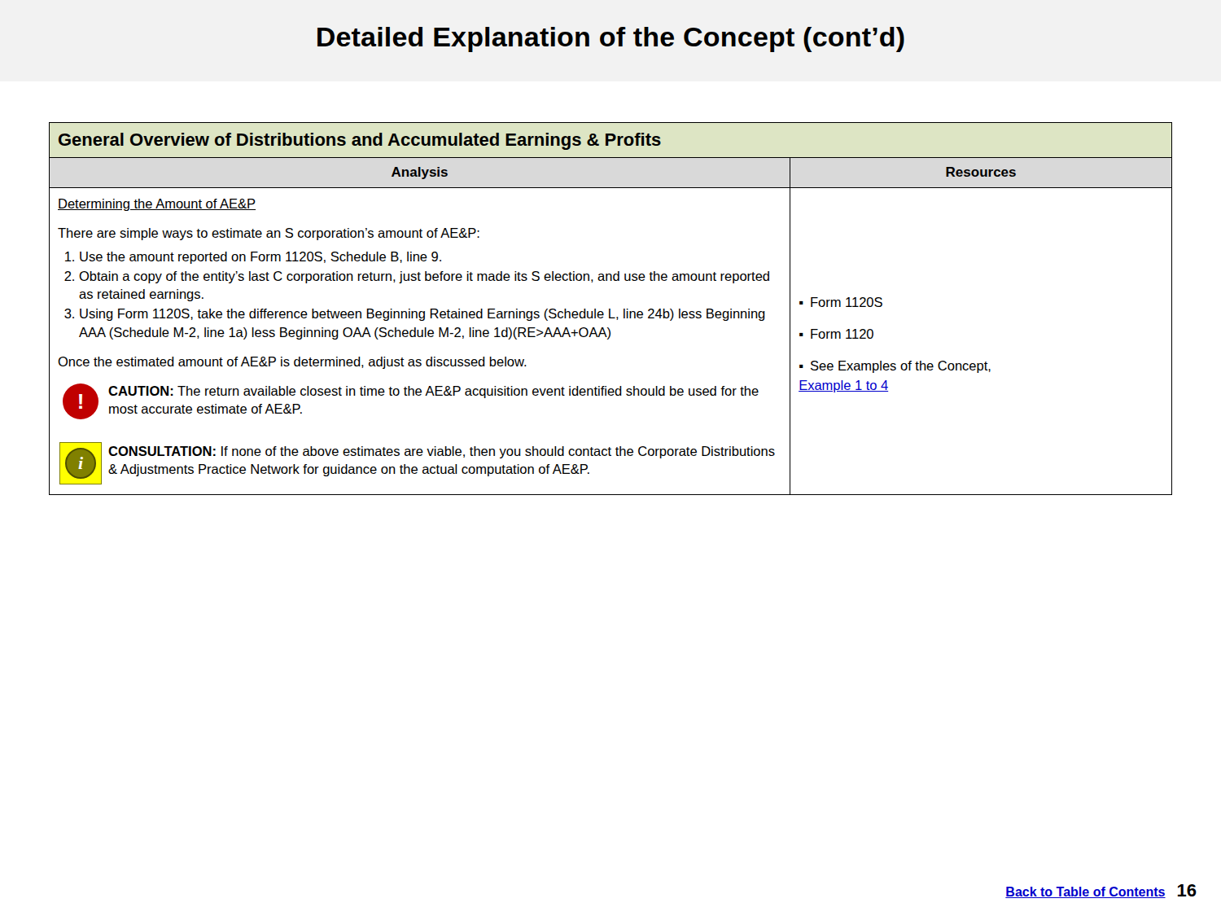Detailed Explanation of the Concept (cont’d)
| General Overview of Distributions and Accumulated Earnings & Profits |
| Analysis | Resources |
| Determining the Amount of AE&P There are simple ways to estimate an S corporation’s amount of AE&P: Use the amount reported on Form 1120S, Schedule B, line 9. Obtain a copy of the entity’s last C corporation return, just before it made its S election, and use the amount reported as retained earnings. Using Form 1120S, take the difference between Beginning Retained Earnings (Schedule L, line 24b) less Beginning AAA (Schedule M-2, line 1a) less Beginning OAA (Schedule M-2, line 1d)(RE>AAA+OAA) Once the estimated amount of AE&P is determined, adjust as discussed below. ! CAUTION: The return available closest in time to the AE&P acquisition event identified should be used for the most accurate estimate of AE&P. CONSULTATION: If none of the above estimates are viable, then you should contact the Corporate Distributions & Adjustments Practice Network for guidance on the actual computation of AE&P. | Form 1120S Form 1120 See Examples of the Concept, Example 1 to 4 |
Back to Table of Contents 16